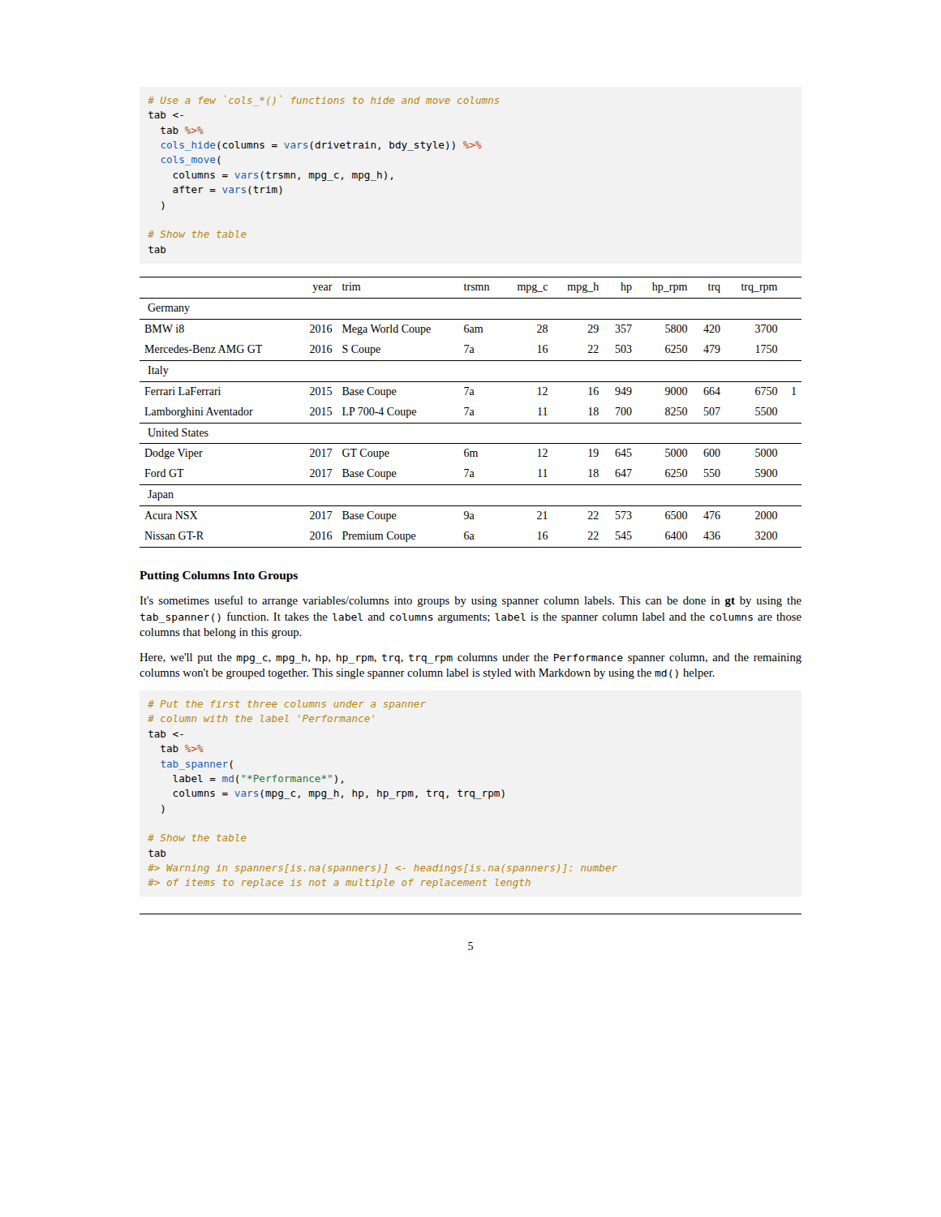# Use a few `cols_*()` functions to hide and move columns
tab <-
  tab %>%
  cols_hide(columns = vars(drivetrain, bdy_style)) %>%
  cols_move(
    columns = vars(trsmn, mpg_c, mpg_h),
    after = vars(trim)
  )

# Show the table
tab
| | year | trim | trsmn | mpg_c | mpg_h | hp | hp_rpm | trq | trq_rpm | |
| --- | --- | --- | --- | --- | --- | --- | --- | --- | --- | --- |
| Germany |
| BMW i8 | 2016 | Mega World Coupe | 6am | 28 | 29 | 357 | 5800 | 420 | 3700 | |
| Mercedes-Benz AMG GT | 2016 | S Coupe | 7a | 16 | 22 | 503 | 6250 | 479 | 1750 | |
| Italy |
| Ferrari LaFerrari | 2015 | Base Coupe | 7a | 12 | 16 | 949 | 9000 | 664 | 6750 | 1 |
| Lamborghini Aventador | 2015 | LP 700-4 Coupe | 7a | 11 | 18 | 700 | 8250 | 507 | 5500 | |
| United States |
| Dodge Viper | 2017 | GT Coupe | 6m | 12 | 19 | 645 | 5000 | 600 | 5000 | |
| Ford GT | 2017 | Base Coupe | 7a | 11 | 18 | 647 | 6250 | 550 | 5900 | |
| Japan |
| Acura NSX | 2017 | Base Coupe | 9a | 21 | 22 | 573 | 6500 | 476 | 2000 | |
| Nissan GT-R | 2016 | Premium Coupe | 6a | 16 | 22 | 545 | 6400 | 436 | 3200 | |
Putting Columns Into Groups
It's sometimes useful to arrange variables/columns into groups by using spanner column labels. This can be done in gt by using the tab_spanner() function. It takes the label and columns arguments; label is the spanner column label and the columns are those columns that belong in this group.
Here, we'll put the mpg_c, mpg_h, hp, hp_rpm, trq, trq_rpm columns under the Performance spanner column, and the remaining columns won't be grouped together. This single spanner column label is styled with Markdown by using the md() helper.
# Put the first three columns under a spanner
# column with the label 'Performance'
tab <-
  tab %>%
  tab_spanner(
    label = md("*Performance*"),
    columns = vars(mpg_c, mpg_h, hp, hp_rpm, trq, trq_rpm)
  )

# Show the table
tab
#> Warning in spanners[is.na(spanners)] <- headings[is.na(spanners)]: number
#> of items to replace is not a multiple of replacement length
5